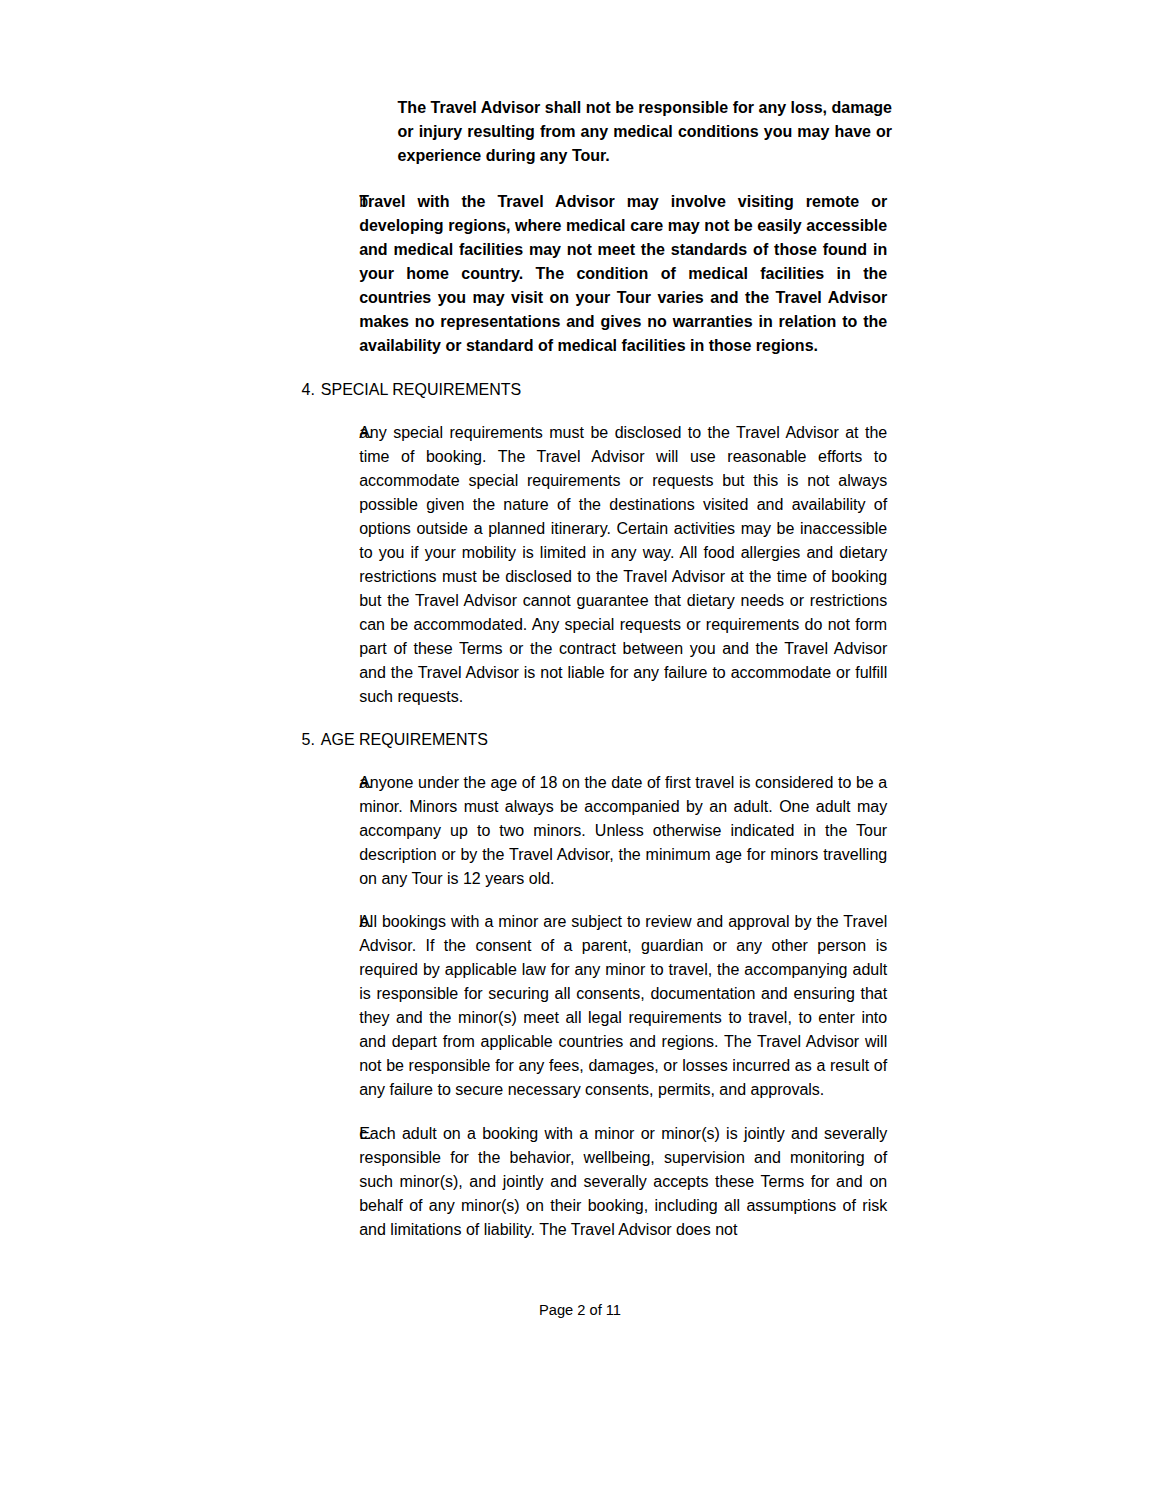The Travel Advisor shall not be responsible for any loss, damage or injury resulting from any medical conditions you may have or experience during any Tour.
b.
Travel with the Travel Advisor may involve visiting remote or developing regions, where medical care may not be easily accessible and medical facilities may not meet the standards of those found in your home country. The condition of medical facilities in the countries you may visit on your Tour varies and the Travel Advisor makes no representations and gives no warranties in relation to the availability or standard of medical facilities in those regions.
4.
SPECIAL REQUIREMENTS
a.
Any special requirements must be disclosed to the Travel Advisor at the time of booking. The Travel Advisor will use reasonable efforts to accommodate special requirements or requests but this is not always possible given the nature of the destinations visited and availability of options outside a planned itinerary. Certain activities may be inaccessible to you if your mobility is limited in any way. All food allergies and dietary restrictions must be disclosed to the Travel Advisor at the time of booking but the Travel Advisor cannot guarantee that dietary needs or restrictions can be accommodated. Any special requests or requirements do not form part of these Terms or the contract between you and the Travel Advisor and the Travel Advisor is not liable for any failure to accommodate or fulfill such requests.
5.
AGE REQUIREMENTS
a.
Anyone under the age of 18 on the date of first travel is considered to be a minor. Minors must always be accompanied by an adult. One adult may accompany up to two minors. Unless otherwise indicated in the Tour description or by the Travel Advisor, the minimum age for minors travelling on any Tour is 12 years old.
b.
All bookings with a minor are subject to review and approval by the Travel Advisor. If the consent of a parent, guardian or any other person is required by applicable law for any minor to travel, the accompanying adult is responsible for securing all consents, documentation and ensuring that they and the minor(s) meet all legal requirements to travel, to enter into and depart from applicable countries and regions. The Travel Advisor will not be responsible for any fees, damages, or losses incurred as a result of any failure to secure necessary consents, permits, and approvals.
c.
Each adult on a booking with a minor or minor(s) is jointly and severally responsible for the behavior, wellbeing, supervision and monitoring of such minor(s), and jointly and severally accepts these Terms for and on behalf of any minor(s) on their booking, including all assumptions of risk and limitations of liability. The Travel Advisor does not
Page 2 of 11